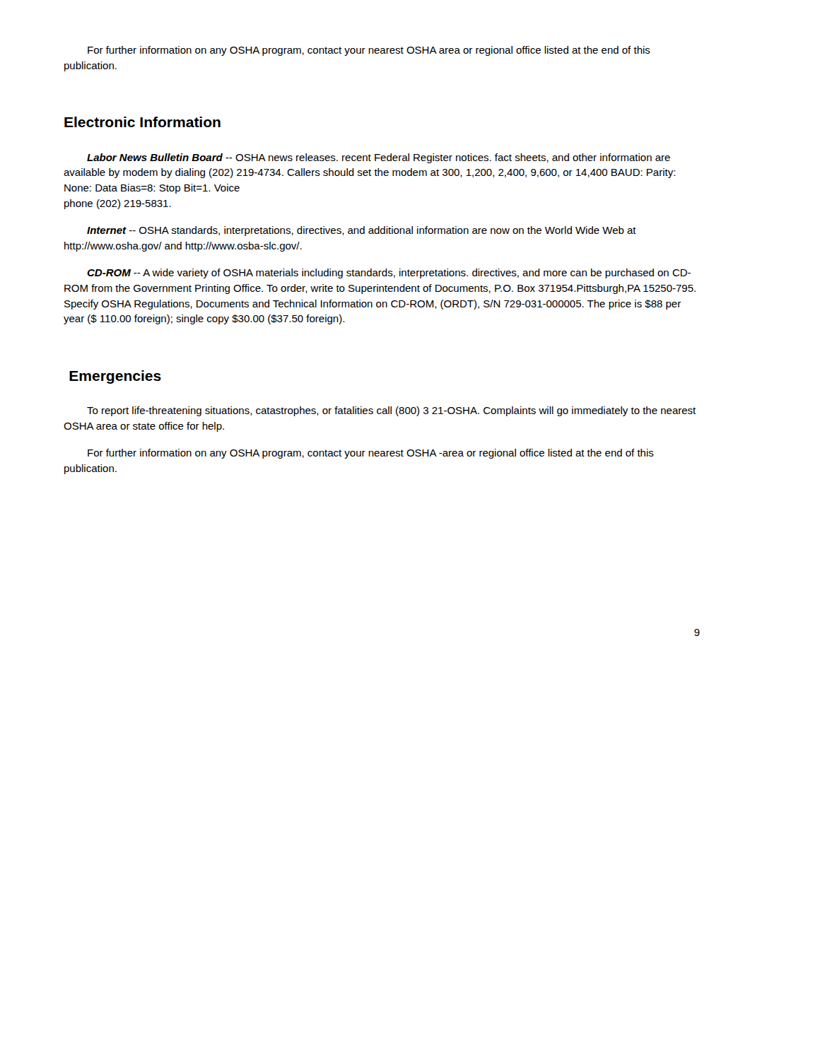For further information on any OSHA program, contact your nearest OSHA area or regional office listed at the end of this publication.
Electronic Information
Labor News Bulletin Board -- OSHA news releases. recent Federal Register notices. fact sheets, and other information are available by modem by dialing (202) 219-4734. Callers should set the modem at 300, 1,200, 2,400, 9,600, or 14,400 BAUD: Parity: None: Data Bias=8: Stop Bit=1. Voice
phone (202) 219-5831.
Internet -- OSHA standards, interpretations, directives, and additional information are now on the World Wide Web at http://www.osha.gov/ and http://www.osba-slc.gov/.
CD-ROM -- A wide variety of OSHA materials including standards, interpretations. directives, and more can be purchased on CD-ROM from the Government Printing Office. To order, write to Superintendent of Documents, P.O. Box 371954.Pittsburgh,PA 15250-795. Specify OSHA Regulations, Documents and Technical Information on CD-ROM, (ORDT), S/N 729-031-000005. The price is $88 per year ($ 110.00 foreign); single copy $30.00 ($37.50 foreign).
Emergencies
To report life-threatening situations, catastrophes, or fatalities call (800) 3 21-OSHA. Complaints will go immediately to the nearest OSHA area or state office for help.
For further information on any OSHA program, contact your nearest OSHA -area or regional office listed at the end of this publication.
9